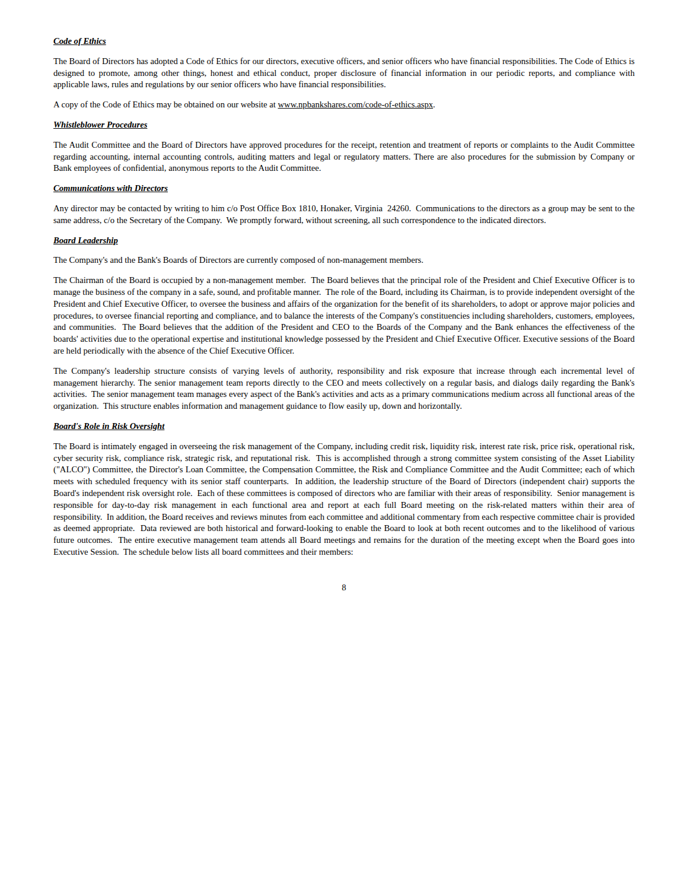Code of Ethics
The Board of Directors has adopted a Code of Ethics for our directors, executive officers, and senior officers who have financial responsibilities. The Code of Ethics is designed to promote, among other things, honest and ethical conduct, proper disclosure of financial information in our periodic reports, and compliance with applicable laws, rules and regulations by our senior officers who have financial responsibilities.
A copy of the Code of Ethics may be obtained on our website at www.npbankshares.com/code-of-ethics.aspx.
Whistleblower Procedures
The Audit Committee and the Board of Directors have approved procedures for the receipt, retention and treatment of reports or complaints to the Audit Committee regarding accounting, internal accounting controls, auditing matters and legal or regulatory matters. There are also procedures for the submission by Company or Bank employees of confidential, anonymous reports to the Audit Committee.
Communications with Directors
Any director may be contacted by writing to him c/o Post Office Box 1810, Honaker, Virginia 24260. Communications to the directors as a group may be sent to the same address, c/o the Secretary of the Company. We promptly forward, without screening, all such correspondence to the indicated directors.
Board Leadership
The Company's and the Bank's Boards of Directors are currently composed of non-management members.
The Chairman of the Board is occupied by a non-management member. The Board believes that the principal role of the President and Chief Executive Officer is to manage the business of the company in a safe, sound, and profitable manner. The role of the Board, including its Chairman, is to provide independent oversight of the President and Chief Executive Officer, to oversee the business and affairs of the organization for the benefit of its shareholders, to adopt or approve major policies and procedures, to oversee financial reporting and compliance, and to balance the interests of the Company's constituencies including shareholders, customers, employees, and communities. The Board believes that the addition of the President and CEO to the Boards of the Company and the Bank enhances the effectiveness of the boards' activities due to the operational expertise and institutional knowledge possessed by the President and Chief Executive Officer. Executive sessions of the Board are held periodically with the absence of the Chief Executive Officer.
The Company's leadership structure consists of varying levels of authority, responsibility and risk exposure that increase through each incremental level of management hierarchy. The senior management team reports directly to the CEO and meets collectively on a regular basis, and dialogs daily regarding the Bank's activities. The senior management team manages every aspect of the Bank's activities and acts as a primary communications medium across all functional areas of the organization. This structure enables information and management guidance to flow easily up, down and horizontally.
Board's Role in Risk Oversight
The Board is intimately engaged in overseeing the risk management of the Company, including credit risk, liquidity risk, interest rate risk, price risk, operational risk, cyber security risk, compliance risk, strategic risk, and reputational risk. This is accomplished through a strong committee system consisting of the Asset Liability ("ALCO") Committee, the Director's Loan Committee, the Compensation Committee, the Risk and Compliance Committee and the Audit Committee; each of which meets with scheduled frequency with its senior staff counterparts. In addition, the leadership structure of the Board of Directors (independent chair) supports the Board's independent risk oversight role. Each of these committees is composed of directors who are familiar with their areas of responsibility. Senior management is responsible for day-to-day risk management in each functional area and report at each full Board meeting on the risk-related matters within their area of responsibility. In addition, the Board receives and reviews minutes from each committee and additional commentary from each respective committee chair is provided as deemed appropriate. Data reviewed are both historical and forward-looking to enable the Board to look at both recent outcomes and to the likelihood of various future outcomes. The entire executive management team attends all Board meetings and remains for the duration of the meeting except when the Board goes into Executive Session. The schedule below lists all board committees and their members:
8